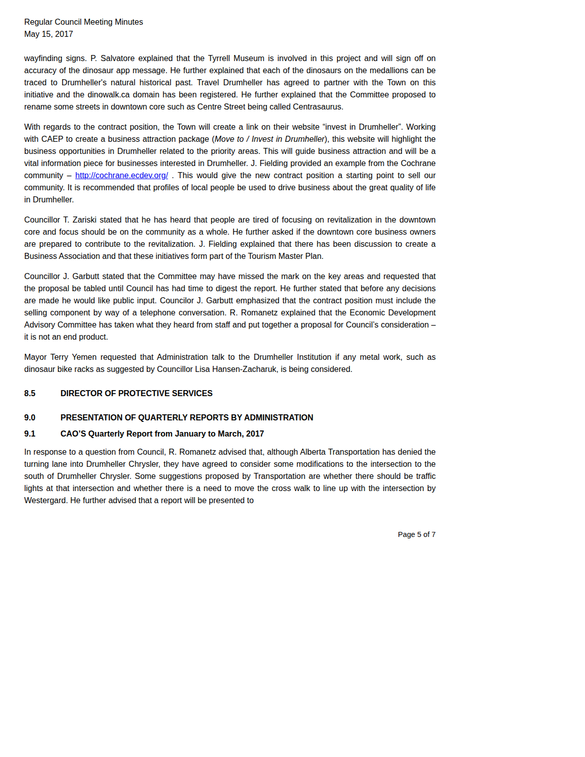Regular Council Meeting Minutes
May 15, 2017
wayfinding signs. P. Salvatore explained that the Tyrrell Museum is involved in this project and will sign off on accuracy of the dinosaur app message. He further explained that each of the dinosaurs on the medallions can be traced to Drumheller's natural historical past. Travel Drumheller has agreed to partner with the Town on this initiative and the dinowalk.ca domain has been registered. He further explained that the Committee proposed to rename some streets in downtown core such as Centre Street being called Centrasaurus.
With regards to the contract position, the Town will create a link on their website “invest in Drumheller”. Working with CAEP to create a business attraction package (Move to / Invest in Drumheller), this website will highlight the business opportunities in Drumheller related to the priority areas. This will guide business attraction and will be a vital information piece for businesses interested in Drumheller. J. Fielding provided an example from the Cochrane community – http://cochrane.ecdev.org/ . This would give the new contract position a starting point to sell our community. It is recommended that profiles of local people be used to drive business about the great quality of life in Drumheller.
Councillor T. Zariski stated that he has heard that people are tired of focusing on revitalization in the downtown core and focus should be on the community as a whole. He further asked if the downtown core business owners are prepared to contribute to the revitalization. J. Fielding explained that there has been discussion to create a Business Association and that these initiatives form part of the Tourism Master Plan.
Councillor J. Garbutt stated that the Committee may have missed the mark on the key areas and requested that the proposal be tabled until Council has had time to digest the report. He further stated that before any decisions are made he would like public input. Councilor J. Garbutt emphasized that the contract position must include the selling component by way of a telephone conversation. R. Romanetz explained that the Economic Development Advisory Committee has taken what they heard from staff and put together a proposal for Council’s consideration – it is not an end product.
Mayor Terry Yemen requested that Administration talk to the Drumheller Institution if any metal work, such as dinosaur bike racks as suggested by Councillor Lisa Hansen-Zacharuk, is being considered.
8.5 DIRECTOR OF PROTECTIVE SERVICES
9.0 PRESENTATION OF QUARTERLY REPORTS BY ADMINISTRATION
9.1 CAO’S Quarterly Report from January to March, 2017
In response to a question from Council, R. Romanetz advised that, although Alberta Transportation has denied the turning lane into Drumheller Chrysler, they have agreed to consider some modifications to the intersection to the south of Drumheller Chrysler. Some suggestions proposed by Transportation are whether there should be traffic lights at that intersection and whether there is a need to move the cross walk to line up with the intersection by Westergard. He further advised that a report will be presented to
Page 5 of 7